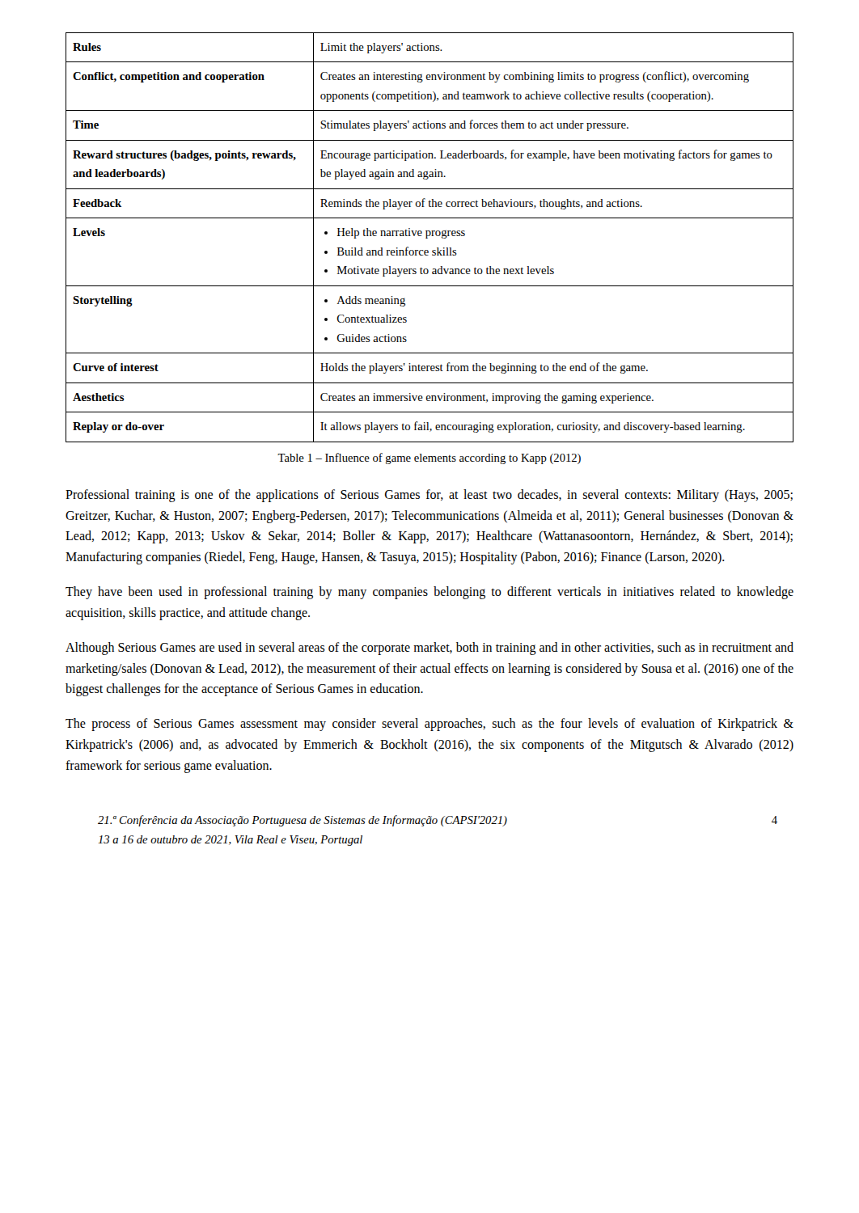| Rules | Limit the players' actions. |
| Conflict, competition and cooperation | Creates an interesting environment by combining limits to progress (conflict), overcoming opponents (competition), and teamwork to achieve collective results (cooperation). |
| Time | Stimulates players' actions and forces them to act under pressure. |
| Reward structures (badges, points, rewards, and leaderboards) | Encourage participation. Leaderboards, for example, have been motivating factors for games to be played again and again. |
| Feedback | Reminds the player of the correct behaviours, thoughts, and actions. |
| Levels | Help the narrative progress Build and reinforce skills Motivate players to advance to the next levels |
| Storytelling | Adds meaning Contextualizes Guides actions |
| Curve of interest | Holds the players' interest from the beginning to the end of the game. |
| Aesthetics | Creates an immersive environment, improving the gaming experience. |
| Replay or do-over | It allows players to fail, encouraging exploration, curiosity, and discovery-based learning. |
Table 1 – Influence of game elements according to Kapp (2012)
Professional training is one of the applications of Serious Games for, at least two decades, in several contexts: Military (Hays, 2005; Greitzer, Kuchar, & Huston, 2007; Engberg-Pedersen, 2017); Telecommunications (Almeida et al, 2011); General businesses (Donovan & Lead, 2012; Kapp, 2013; Uskov & Sekar, 2014; Boller & Kapp, 2017); Healthcare (Wattanasoontorn, Hernández, & Sbert, 2014); Manufacturing companies (Riedel, Feng, Hauge, Hansen, & Tasuya, 2015); Hospitality (Pabon, 2016); Finance (Larson, 2020).
They have been used in professional training by many companies belonging to different verticals in initiatives related to knowledge acquisition, skills practice, and attitude change.
Although Serious Games are used in several areas of the corporate market, both in training and in other activities, such as in recruitment and marketing/sales (Donovan & Lead, 2012), the measurement of their actual effects on learning is considered by Sousa et al. (2016) one of the biggest challenges for the acceptance of Serious Games in education.
The process of Serious Games assessment may consider several approaches, such as the four levels of evaluation of Kirkpatrick & Kirkpatrick's (2006) and, as advocated by Emmerich & Bockholt (2016), the six components of the Mitgutsch & Alvarado (2012) framework for serious game evaluation.
21.ª Conferência da Associação Portuguesa de Sistemas de Informação (CAPSI'2021)
13 a 16 de outubro de 2021, Vila Real e Viseu, Portugal
4